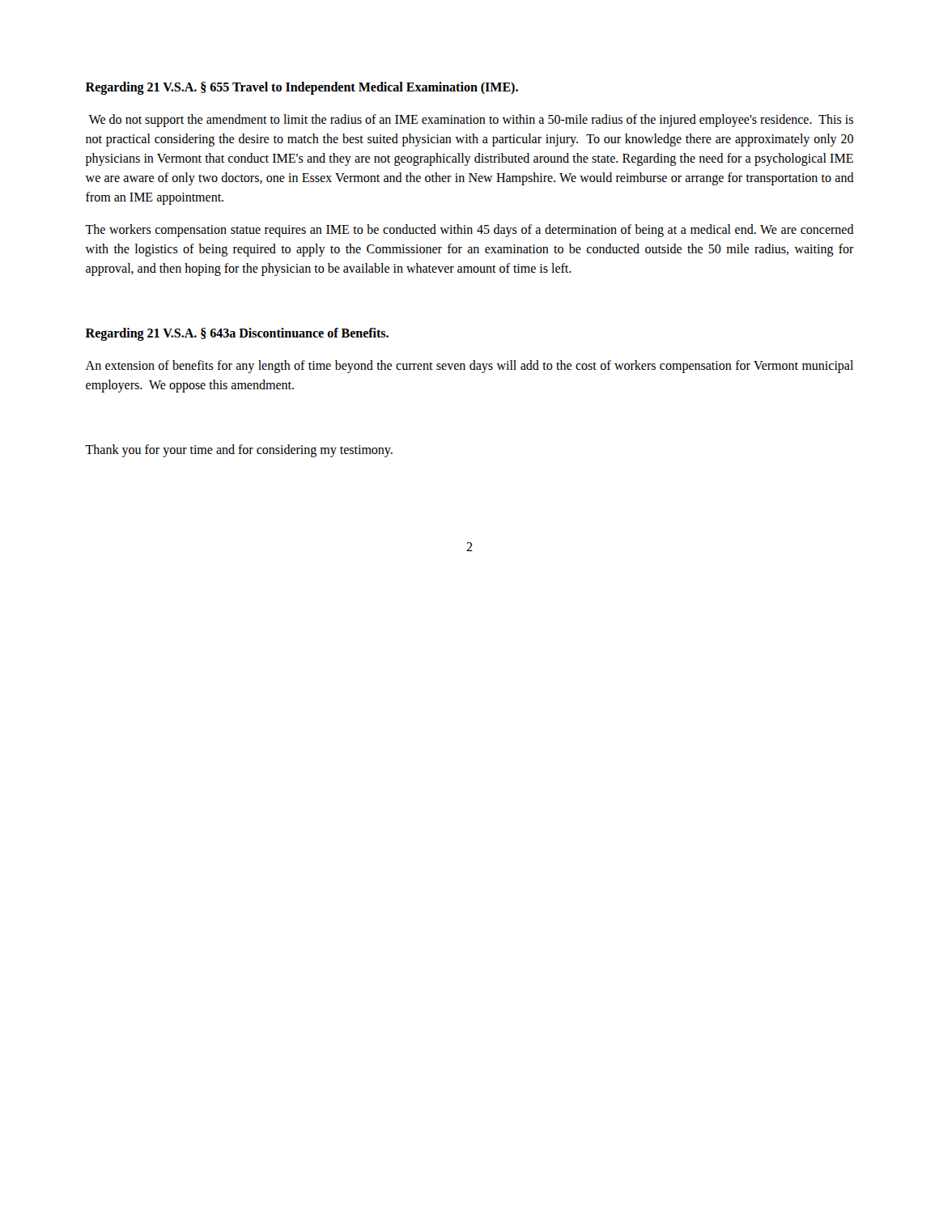Regarding 21 V.S.A. § 655 Travel to Independent Medical Examination (IME).
We do not support the amendment to limit the radius of an IME examination to within a 50-mile radius of the injured employee's residence. This is not practical considering the desire to match the best suited physician with a particular injury. To our knowledge there are approximately only 20 physicians in Vermont that conduct IME's and they are not geographically distributed around the state. Regarding the need for a psychological IME we are aware of only two doctors, one in Essex Vermont and the other in New Hampshire. We would reimburse or arrange for transportation to and from an IME appointment.
The workers compensation statue requires an IME to be conducted within 45 days of a determination of being at a medical end. We are concerned with the logistics of being required to apply to the Commissioner for an examination to be conducted outside the 50 mile radius, waiting for approval, and then hoping for the physician to be available in whatever amount of time is left.
Regarding 21 V.S.A. § 643a Discontinuance of Benefits.
An extension of benefits for any length of time beyond the current seven days will add to the cost of workers compensation for Vermont municipal employers. We oppose this amendment.
Thank you for your time and for considering my testimony.
2